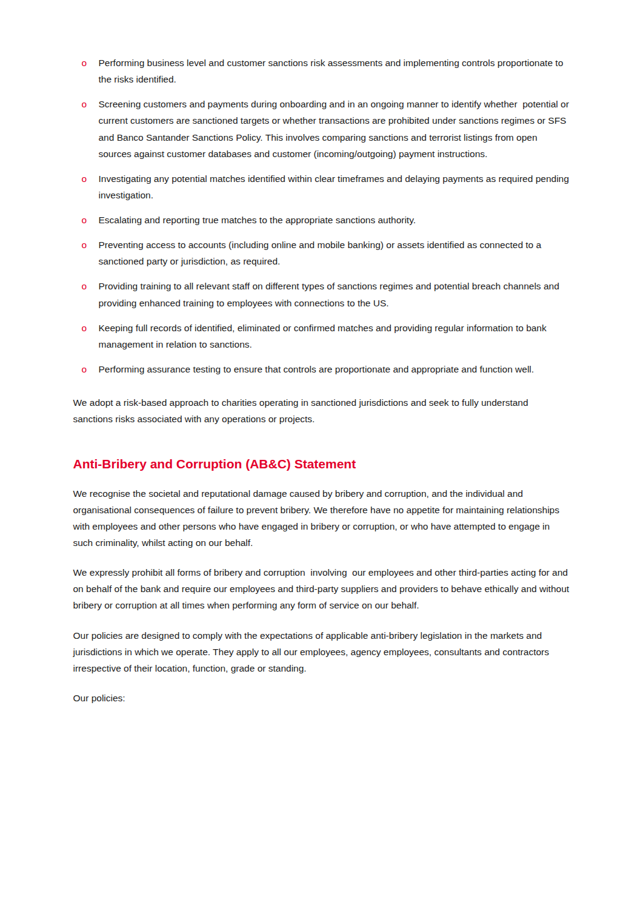Performing business level and customer sanctions risk assessments and implementing controls proportionate to the risks identified.
Screening customers and payments during onboarding and in an ongoing manner to identify whether potential or current customers are sanctioned targets or whether transactions are prohibited under sanctions regimes or SFS and Banco Santander Sanctions Policy. This involves comparing sanctions and terrorist listings from open sources against customer databases and customer (incoming/outgoing) payment instructions.
Investigating any potential matches identified within clear timeframes and delaying payments as required pending investigation.
Escalating and reporting true matches to the appropriate sanctions authority.
Preventing access to accounts (including online and mobile banking) or assets identified as connected to a sanctioned party or jurisdiction, as required.
Providing training to all relevant staff on different types of sanctions regimes and potential breach channels and providing enhanced training to employees with connections to the US.
Keeping full records of identified, eliminated or confirmed matches and providing regular information to bank management in relation to sanctions.
Performing assurance testing to ensure that controls are proportionate and appropriate and function well.
We adopt a risk-based approach to charities operating in sanctioned jurisdictions and seek to fully understand sanctions risks associated with any operations or projects.
Anti-Bribery and Corruption (AB&C) Statement
We recognise the societal and reputational damage caused by bribery and corruption, and the individual and organisational consequences of failure to prevent bribery. We therefore have no appetite for maintaining relationships with employees and other persons who have engaged in bribery or corruption, or who have attempted to engage in such criminality, whilst acting on our behalf.
We expressly prohibit all forms of bribery and corruption involving our employees and other third-parties acting for and on behalf of the bank and require our employees and third-party suppliers and providers to behave ethically and without bribery or corruption at all times when performing any form of service on our behalf.
Our policies are designed to comply with the expectations of applicable anti-bribery legislation in the markets and jurisdictions in which we operate. They apply to all our employees, agency employees, consultants and contractors irrespective of their location, function, grade or standing.
Our policies: